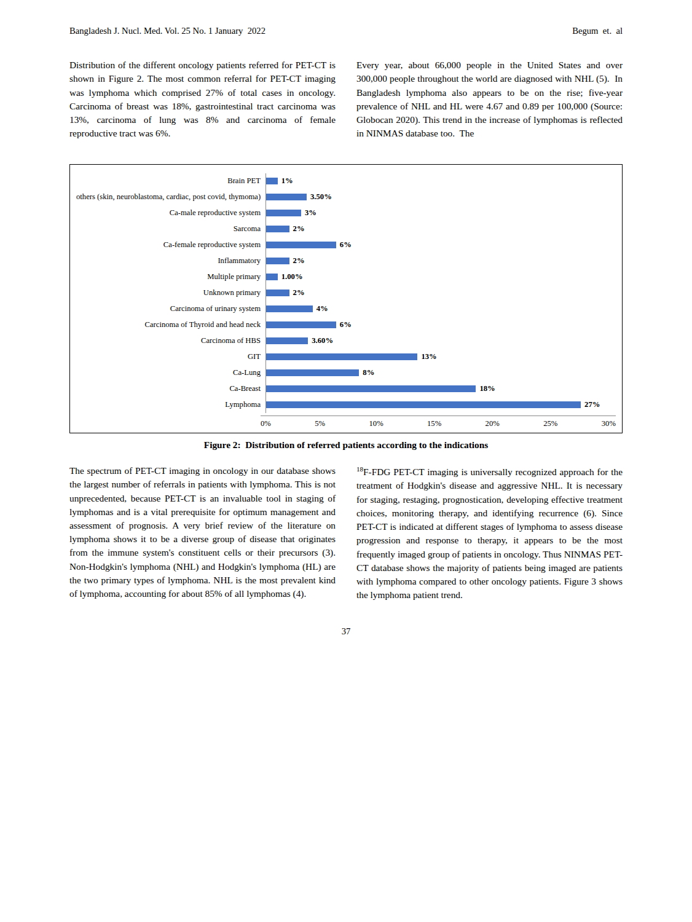Bangladesh J. Nucl. Med. Vol. 25 No. 1 January 2022 Begum et. al
Distribution of the different oncology patients referred for PET-CT is shown in Figure 2. The most common referral for PET-CT imaging was lymphoma which comprised 27% of total cases in oncology. Carcinoma of breast was 18%, gastrointestinal tract carcinoma was 13%, carcinoma of lung was 8% and carcinoma of female reproductive tract was 6%.
Every year, about 66,000 people in the United States and over 300,000 people throughout the world are diagnosed with NHL (5). In Bangladesh lymphoma also appears to be on the rise; five-year prevalence of NHL and HL were 4.67 and 0.89 per 100,000 (Source: Globocan 2020). This trend in the increase of lymphomas is reflected in NINMAS database too. The
Brain PET
1%
others (skin, neuroblastoma, cardiac, post covid, thymoma)
3.50%
Ca-male reproductive system
3%
Sarcoma
2%
Ca-female reproductive system
6%
Inflammatory
2%
Multiple primary
1.00%
Unknown primary
2%
Carcinoma of urinary system
4%
Carcinoma of Thyroid and head neck
6%
Carcinoma of HBS
3.60%
GIT
13%
Ca-Lung
8%
Ca-Breast
18%
Lymphoma
27%
0% 5% 10% 15% 20% 25% 30%
Figure 2: Distribution of referred patients according to the indications
The spectrum of PET-CT imaging in oncology in our database shows the largest number of referrals in patients with lymphoma. This is not unprecedented, because PET-CT is an invaluable tool in staging of lymphomas and is a vital prerequisite for optimum management and assessment of prognosis. A very brief review of the literature on lymphoma shows it to be a diverse group of disease that originates from the immune system's constituent cells or their precursors (3). Non-Hodgkin's lymphoma (NHL) and Hodgkin's lymphoma (HL) are the two primary types of lymphoma. NHL is the most prevalent kind of lymphoma, accounting for about 85% of all lymphomas (4).
18F-FDG PET-CT imaging is universally recognized approach for the treatment of Hodgkin's disease and aggressive NHL. It is necessary for staging, restaging, prognostication, developing effective treatment choices, monitoring therapy, and identifying recurrence (6). Since PET-CT is indicated at different stages of lymphoma to assess disease progression and response to therapy, it appears to be the most frequently imaged group of patients in oncology. Thus NINMAS PET-CT database shows the majority of patients being imaged are patients with lymphoma compared to other oncology patients. Figure 3 shows the lymphoma patient trend.
37